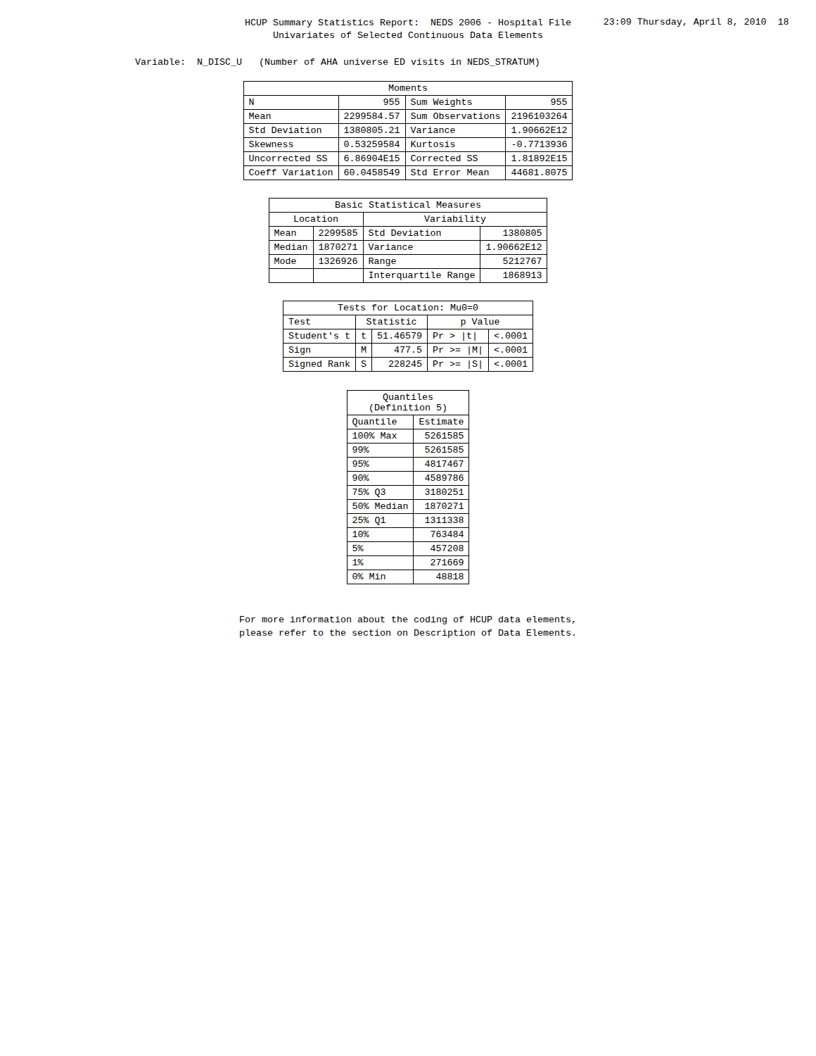23:09 Thursday, April 8, 2010 18
HCUP Summary Statistics Report: NEDS 2006 - Hospital File Univariates of Selected Continuous Data Elements
Variable: N_DISC_U (Number of AHA universe ED visits in NEDS_STRATUM)
Moments
| N | 955 | Sum Weights | 955 |
| Mean | 2299584.57 | Sum Observations | 2196103264 |
| Std Deviation | 1380805.21 | Variance | 1.90662E12 |
| Skewness | 0.53259584 | Kurtosis | -0.7713936 |
| Uncorrected SS | 6.86904E15 | Corrected SS | 1.81892E15 |
| Coeff Variation | 60.0458549 | Std Error Mean | 44681.8075 |
Basic Statistical Measures
| Location | Variability |
| --- | --- |
| Mean | 2299585 | Std Deviation | 1380805 |
| Median | 1870271 | Variance | 1.90662E12 |
| Mode | 1326926 | Range | 5212767 |
| | | Interquartile Range | 1868913 |
Tests for Location: Mu0=0
| Test | Statistic | p Value |
| --- | --- | --- |
| Student's t | t | 51.46579 | Pr > /t/ | <.0001 |
| Sign | M | 477.5 | Pr >= /M/ | <.0001 |
| Signed Rank | S | 228245 | Pr >= /S/ | <.0001 |
Quantiles (Definition 5)
| Quantile | Estimate |
| --- | --- |
| 100% Max | 5261585 |
| 99% | 5261585 |
| 95% | 4817467 |
| 90% | 4589786 |
| 75% Q3 | 3180251 |
| 50% Median | 1870271 |
| 25% Q1 | 1311338 |
| 10% | 763484 |
| 5% | 457208 |
| 1% | 271669 |
| 0% Min | 48818 |
For more information about the coding of HCUP data elements, please refer to the section on Description of Data Elements.